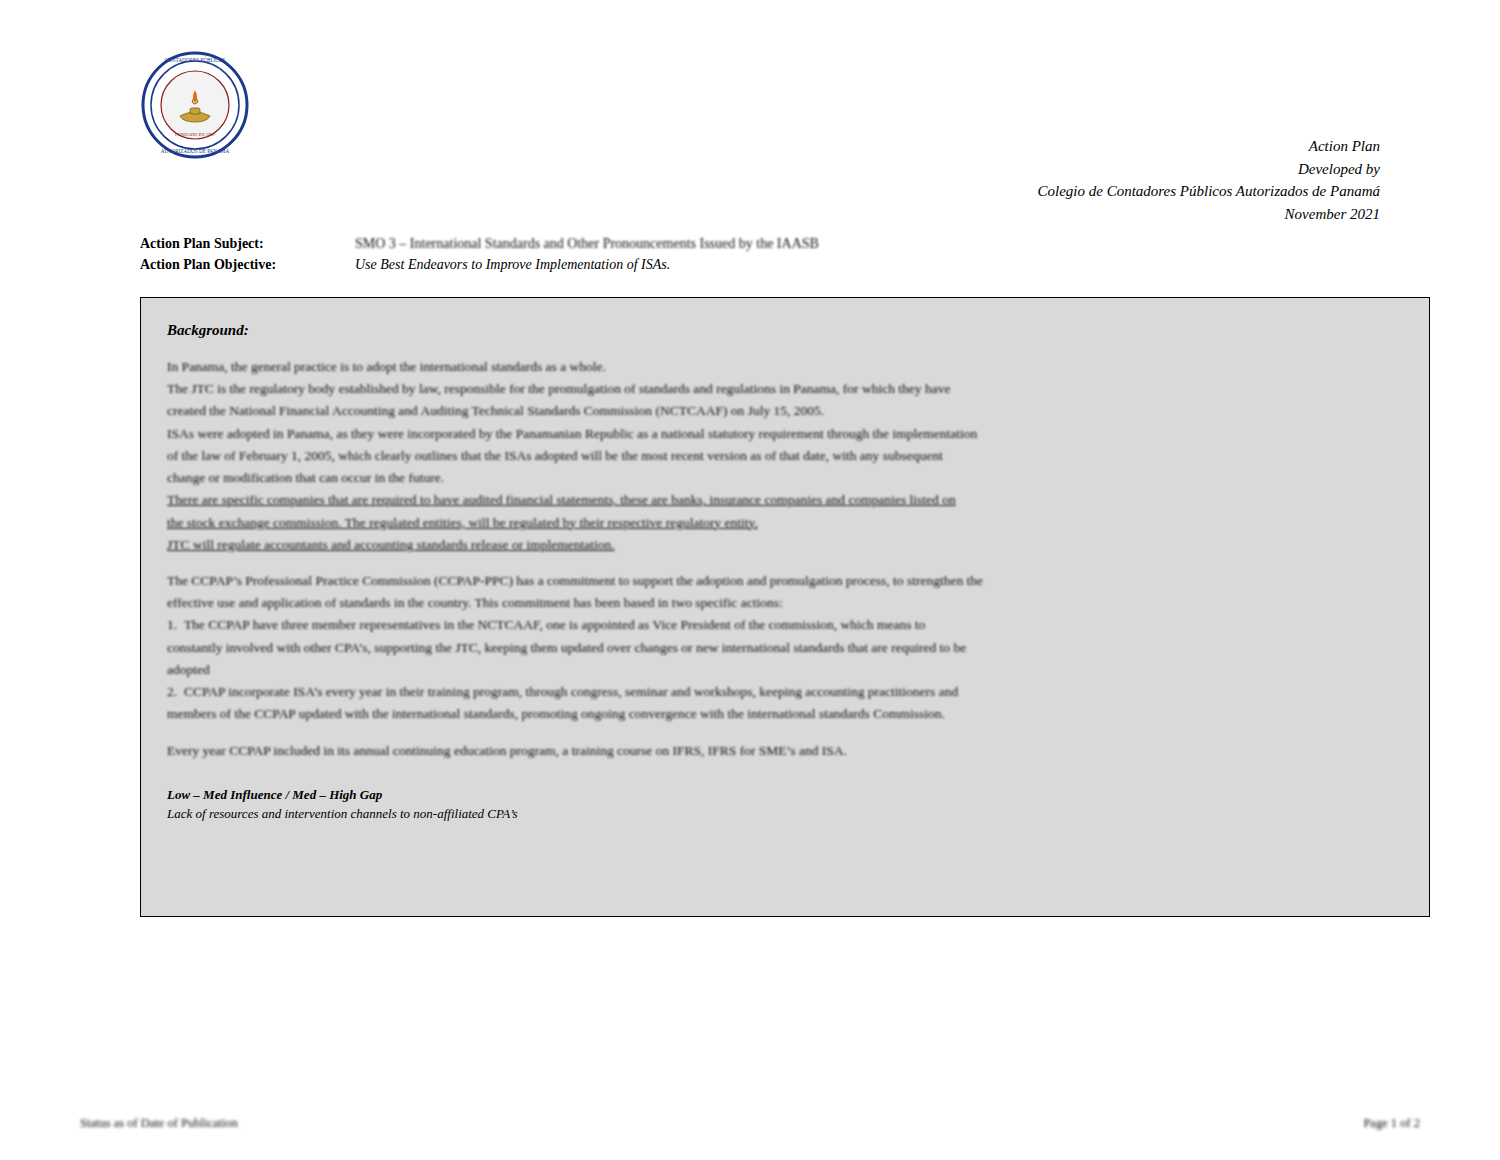CONTADORES PÚBLICOS AUTORIZADOS DE PANAMÁ FUNDADO EN 1957
Action Plan
Developed by
Colegio de Contadores Públicos Autorizados de Panamá
November 2021
Action Plan Subject:
SMO 3 – International Standards and Other Pronouncements Issued by the IAASB
Action Plan Objective:
Use Best Endeavors to Improve Implementation of ISAs.
Background:
In Panama, the general practice is to adopt the international standards as a whole.
The JTC is the regulatory body established by law, responsible for the promulgation of standards and regulations in Panama, for which they have
created the National Financial Accounting and Auditing Technical Standards Commission (NCTCAAF) on July 15, 2005.
ISAs were adopted in Panama, as they were incorporated by the Panamanian Republic as a national statutory requirement through the implementation
of the law of February 1, 2005, which clearly outlines that the ISAs adopted will be the most recent version as of that date, with any subsequent
change or modification that can occur in the future.
There are specific companies that are required to have audited financial statements, these are banks, insurance companies and companies listed on
the stock exchange commission. The regulated entities, will be regulated by their respective regulatory entity.
JTC will regulate accountants and accounting standards release or implementation.
The CCPAP’s Professional Practice Commission (CCPAP-PPC) has a commitment to support the adoption and promulgation process, to strengthen the
effective use and application of standards in the country. This commitment has been based in two specific actions:
1. The CCPAP have three member representatives in the NCTCAAF, one is appointed as Vice President of the commission, which means to
constantly involved with other CPA’s, supporting the JTC, keeping them updated over changes or new international standards that are required to be
adopted
2. CCPAP incorporate ISA’s every year in their training program, through congress, seminar and workshops, keeping accounting practitioners and
members of the CCPAP updated with the international standards, promoting ongoing convergence with the international standards Commission.
Every year CCPAP included in its annual continuing education program, a training course on IFRS, IFRS for SME’s and ISA.
Low – Med Influence / Med – High Gap
Lack of resources and intervention channels to non-affiliated CPA’s
Status as of Date of Publication
Page 1 of 2